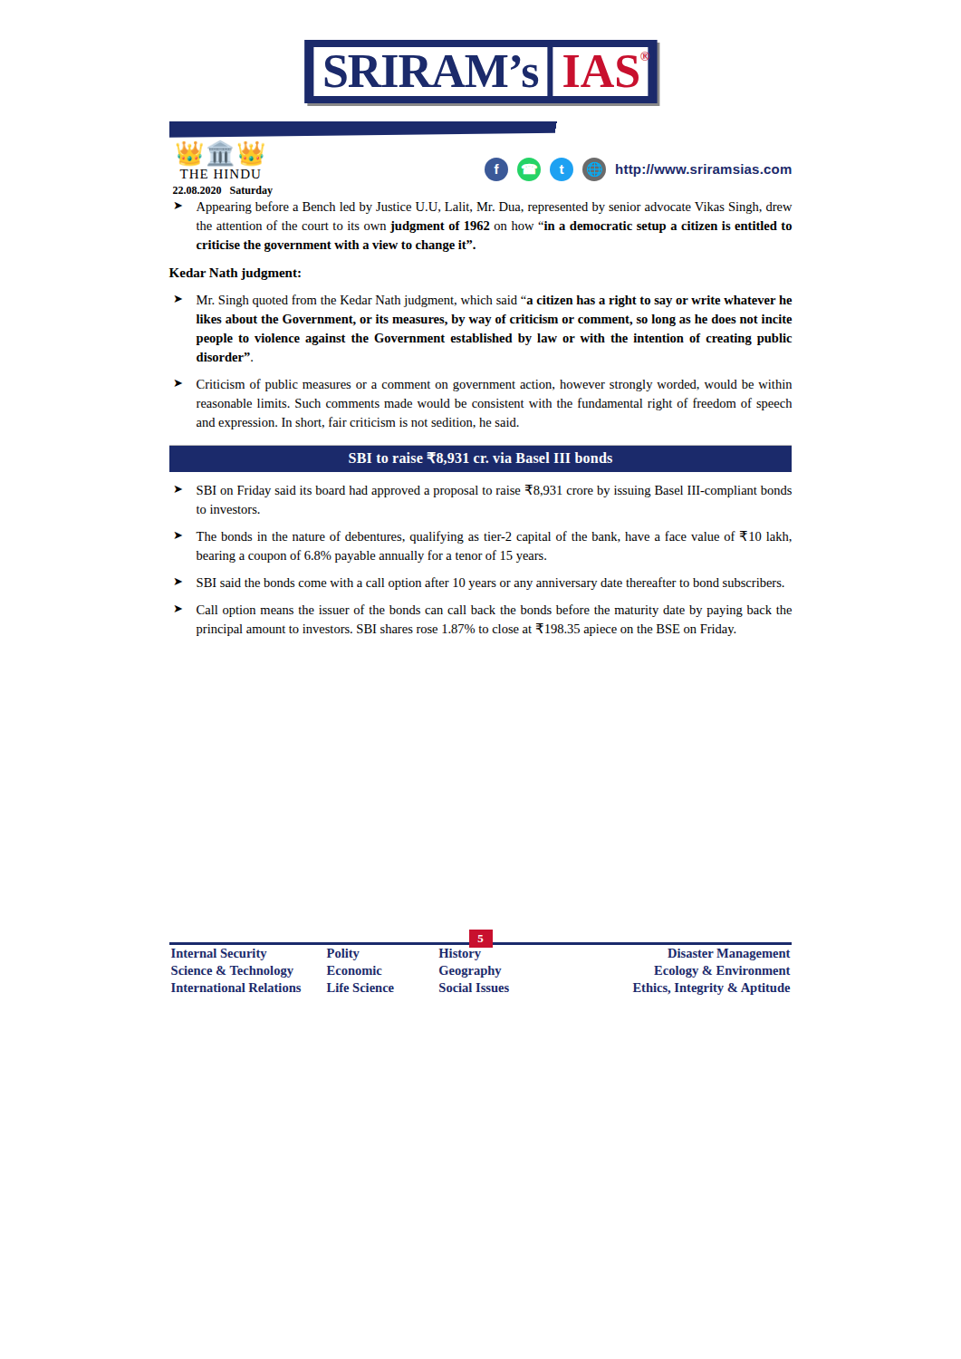SRIRAM’s
IAS®
👑🏛️👑
THE HINDU
22.08.2020 Saturday
f ☎ t 🌐 http://www.sriramsias.com
Appearing before a Bench led by Justice U.U, Lalit, Mr. Dua, represented by senior advocate Vikas Singh, drew the attention of the court to its own judgment of 1962 on how “in a democratic setup a citizen is entitled to criticise the government with a view to change it”.
Kedar Nath judgment:
Mr. Singh quoted from the Kedar Nath judgment, which said “a citizen has a right to say or write whatever he likes about the Government, or its measures, by way of criticism or comment, so long as he does not incite people to violence against the Government established by law or with the intention of creating public disorder”.
Criticism of public measures or a comment on government action, however strongly worded, would be within reasonable limits. Such comments made would be consistent with the fundamental right of freedom of speech and expression. In short, fair criticism is not sedition, he said.
SBI to raise ₹8,931 cr. via Basel III bonds
SBI on Friday said its board had approved a proposal to raise ₹8,931 crore by issuing Basel III-compliant bonds to investors.
The bonds in the nature of debentures, qualifying as tier-2 capital of the bank, have a face value of ₹10 lakh, bearing a coupon of 6.8% payable annually for a tenor of 15 years.
SBI said the bonds come with a call option after 10 years or any anniversary date thereafter to bond subscribers.
Call option means the issuer of the bonds can call back the bonds before the maturity date by paying back the principal amount to investors. SBI shares rose 1.87% to close at ₹198.35 apiece on the BSE on Friday.
5
| Internal Security | Polity | History | Disaster Management |
| Science & Technology | Economic | Geography | Ecology & Environment |
| International Relations | Life Science | Social Issues | Ethics, Integrity & Aptitude |